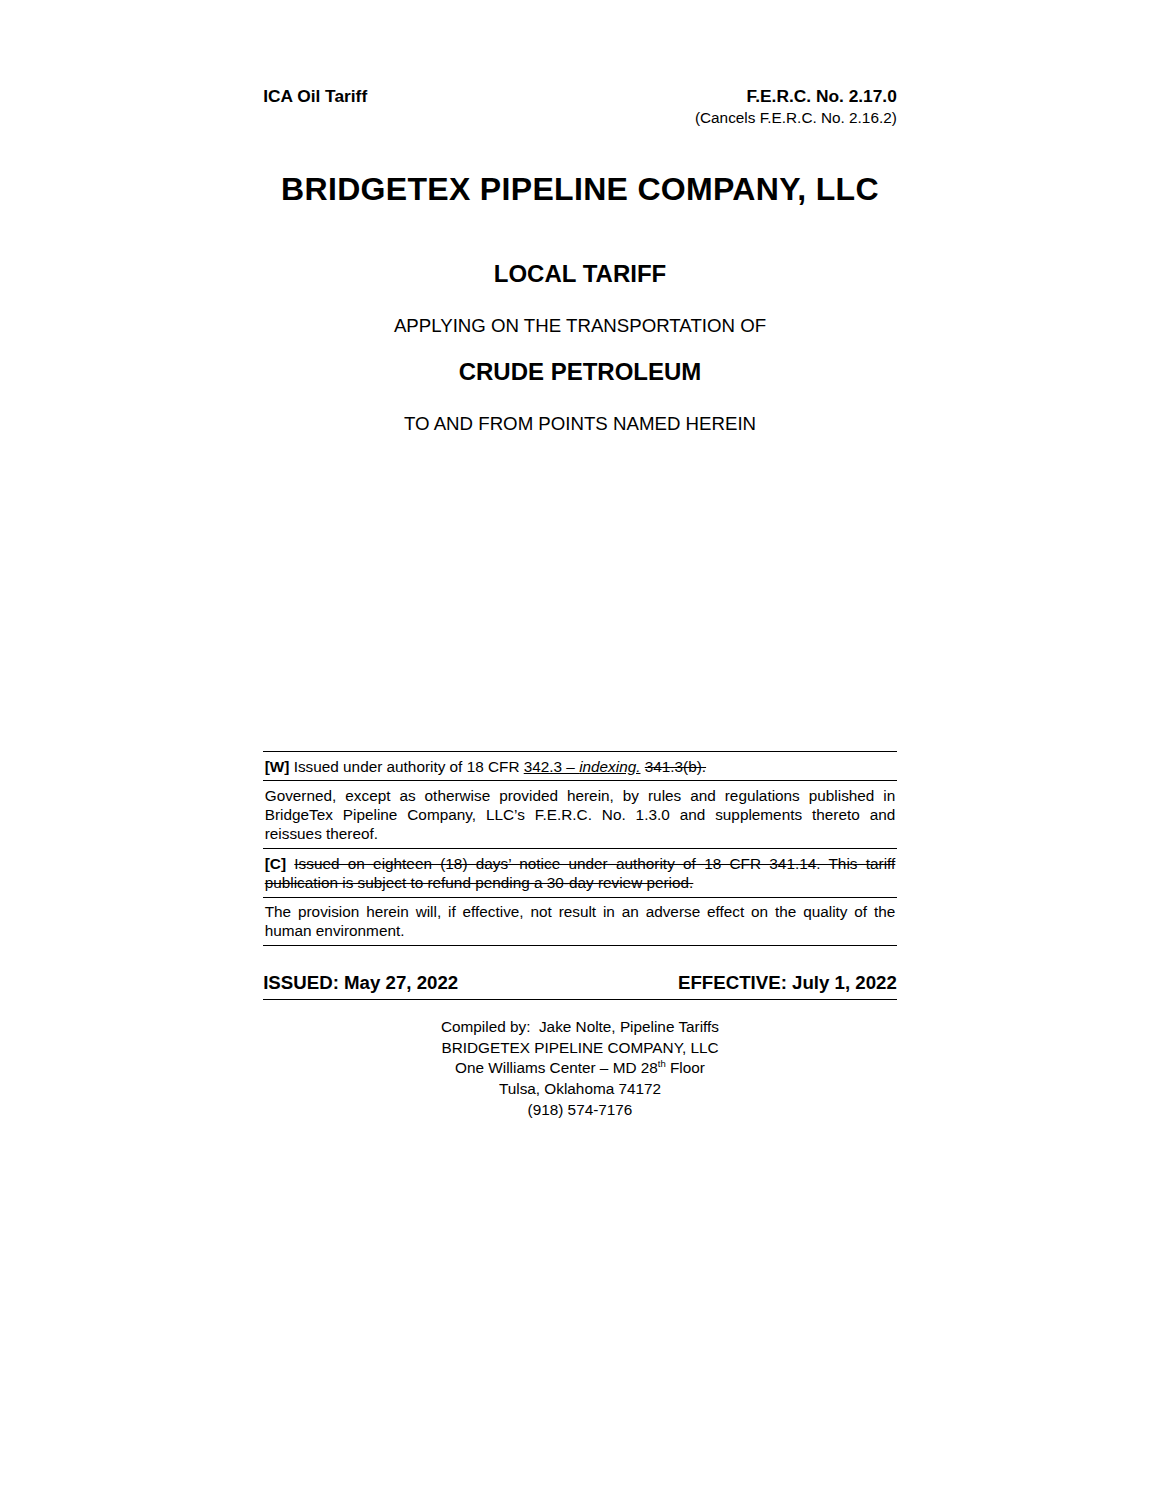ICA Oil Tariff
F.E.R.C. No. 2.17.0 (Cancels F.E.R.C. No. 2.16.2)
BRIDGETEX PIPELINE COMPANY, LLC
LOCAL TARIFF
APPLYING ON THE TRANSPORTATION OF
CRUDE PETROLEUM
TO AND FROM POINTS NAMED HEREIN
| [W] Issued under authority of 18 CFR 342.3 – indexing. 341.3(b). |
| Governed, except as otherwise provided herein, by rules and regulations published in BridgeTex Pipeline Company, LLC’s F.E.R.C. No. 1.3.0 and supplements thereto and reissues thereof. |
| [C] Issued on eighteen (18) days’ notice under authority of 18 CFR 341.14. This tariff publication is subject to refund pending a 30-day review period. |
| The provision herein will, if effective, not result in an adverse effect on the quality of the human environment. |
ISSUED: May 27, 2022
EFFECTIVE: July 1, 2022
Compiled by: Jake Nolte, Pipeline Tariffs
BRIDGETEX PIPELINE COMPANY, LLC
One Williams Center – MD 28th Floor
Tulsa, Oklahoma 74172
(918) 574-7176